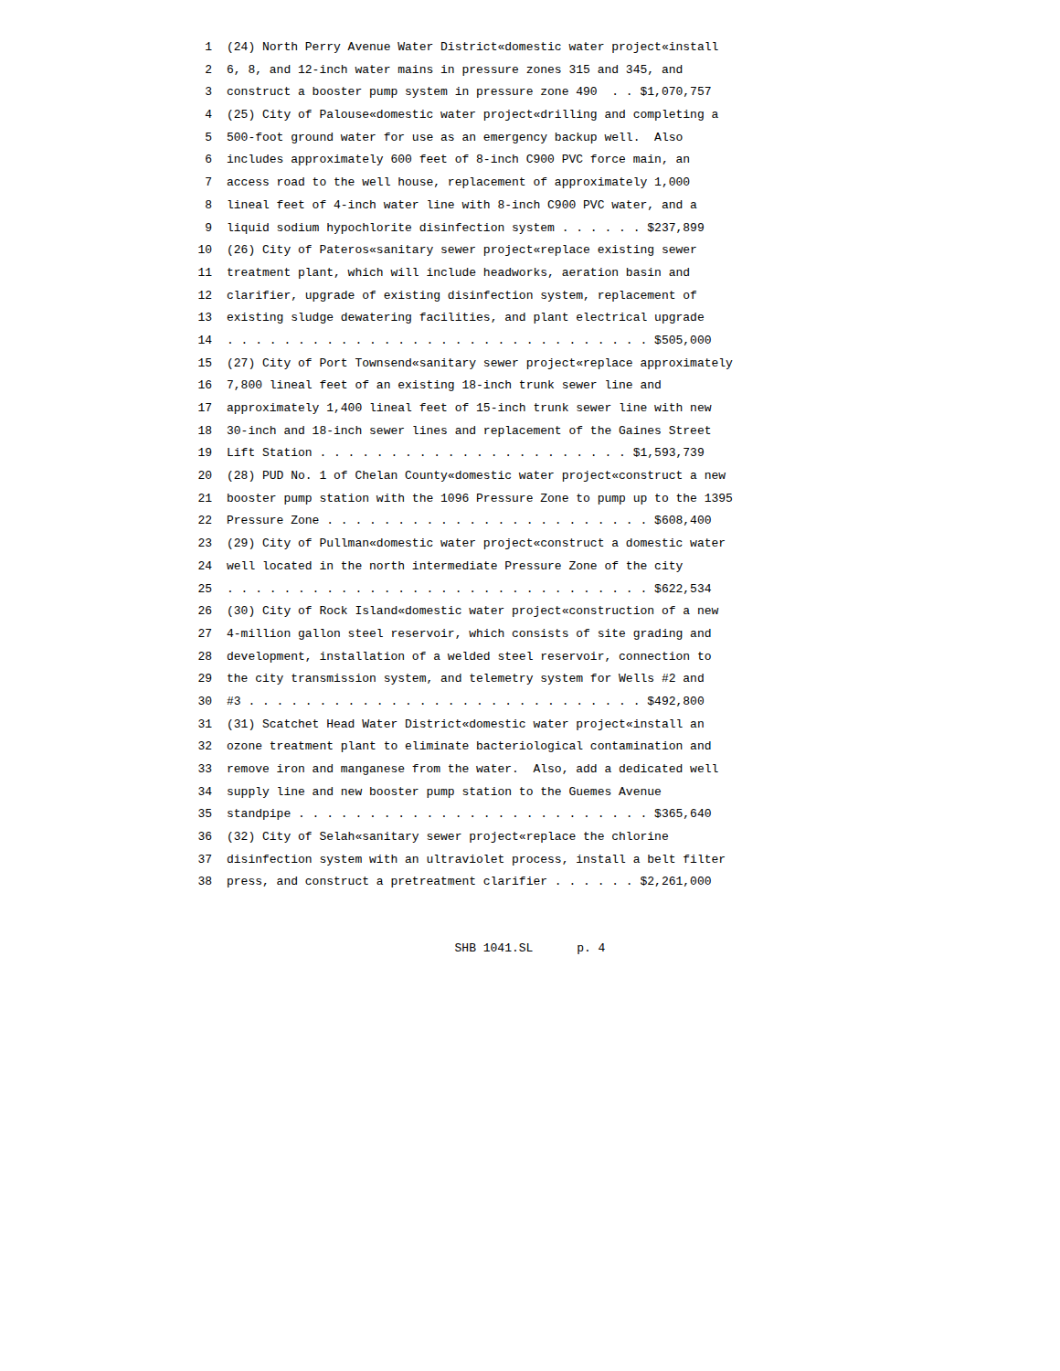(24) North Perry Avenue Water District«domestic water project«install
6, 8, and 12-inch water mains in pressure zones 315 and 345, and
construct a booster pump system in pressure zone 490 . . $1,070,757
(25) City of Palouse«domestic water project«drilling and completing a
500-foot ground water for use as an emergency backup well. Also
includes approximately 600 feet of 8-inch C900 PVC force main, an
access road to the well house, replacement of approximately 1,000
lineal feet of 4-inch water line with 8-inch C900 PVC water, and a
liquid sodium hypochlorite disinfection system . . . . . . $237,899
(26) City of Pateros«sanitary sewer project«replace existing sewer
treatment plant, which will include headworks, aeration basin and
clarifier, upgrade of existing disinfection system, replacement of
existing sludge dewatering facilities, and plant electrical upgrade
. . . . . . . . . . . . . . . . . . . . . . . . . . . . . . $505,000
(27) City of Port Townsend«sanitary sewer project«replace approximately
7,800 lineal feet of an existing 18-inch trunk sewer line and
approximately 1,400 lineal feet of 15-inch trunk sewer line with new
30-inch and 18-inch sewer lines and replacement of the Gaines Street
Lift Station . . . . . . . . . . . . . . . . . . . . . . $1,593,739
(28) PUD No. 1 of Chelan County«domestic water project«construct a new
booster pump station with the 1096 Pressure Zone to pump up to the 1395
Pressure Zone . . . . . . . . . . . . . . . . . . . . . . . $608,400
(29) City of Pullman«domestic water project«construct a domestic water
well located in the north intermediate Pressure Zone of the city
. . . . . . . . . . . . . . . . . . . . . . . . . . . . . . $622,534
(30) City of Rock Island«domestic water project«construction of a new
4-million gallon steel reservoir, which consists of site grading and
development, installation of a welded steel reservoir, connection to
the city transmission system, and telemetry system for Wells #2 and
#3 . . . . . . . . . . . . . . . . . . . . . . . . . . . . $492,800
(31) Scatchet Head Water District«domestic water project«install an
ozone treatment plant to eliminate bacteriological contamination and
remove iron and manganese from the water. Also, add a dedicated well
supply line and new booster pump station to the Guemes Avenue
standpipe . . . . . . . . . . . . . . . . . . . . . . . . . $365,640
(32) City of Selah«sanitary sewer project«replace the chlorine
disinfection system with an ultraviolet process, install a belt filter
press, and construct a pretreatment clarifier . . . . . . $2,261,000
SHB 1041.SL p. 4